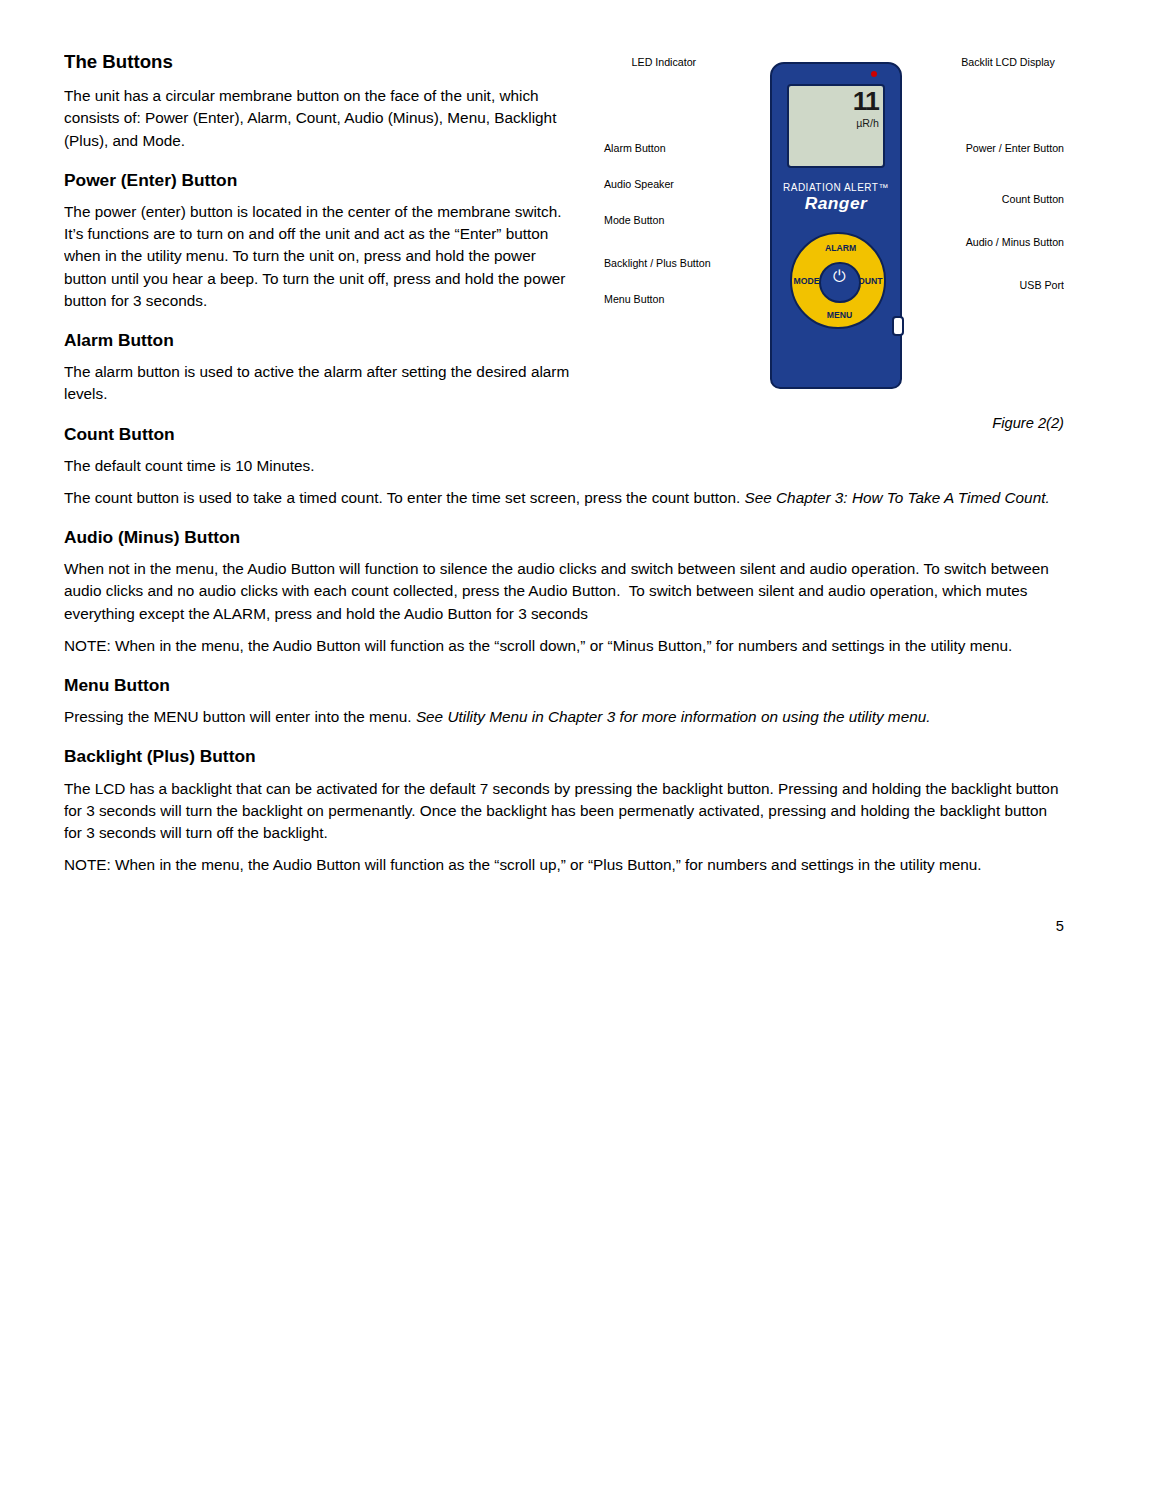LED Indicator Backlit LCD Display Alarm Button Audio Speaker Mode Button Backlight / Plus Button Menu Button Power / Enter Button Count Button Audio / Minus Button USB Port
11
µR/h
RADIATION ALERT™ Ranger
ALARM MODE COUNT MENU
⏻
Figure 2(2)
The Buttons
The unit has a circular membrane button on the face of the unit, which consists of: Power (Enter), Alarm, Count, Audio (Minus), Menu, Backlight (Plus), and Mode.
Power (Enter) Button
The power (enter) button is located in the center of the membrane switch. It’s functions are to turn on and off the unit and act as the “Enter” button when in the utility menu. To turn the unit on, press and hold the power button until you hear a beep. To turn the unit off, press and hold the power button for 3 seconds.
Alarm Button
The alarm button is used to active the alarm after setting the desired alarm levels.
Count Button
The default count time is 10 Minutes.
The count button is used to take a timed count. To enter the time set screen, press the count button. See Chapter 3: How To Take A Timed Count.
Audio (Minus) Button
When not in the menu, the Audio Button will function to silence the audio clicks and switch between silent and audio operation. To switch between audio clicks and no audio clicks with each count collected, press the Audio Button. To switch between silent and audio operation, which mutes everything except the ALARM, press and hold the Audio Button for 3 seconds
NOTE: When in the menu, the Audio Button will function as the “scroll down,” or “Minus Button,” for numbers and settings in the utility menu.
Menu Button
Pressing the MENU button will enter into the menu. See Utility Menu in Chapter 3 for more information on using the utility menu.
Backlight (Plus) Button
The LCD has a backlight that can be activated for the default 7 seconds by pressing the backlight button. Pressing and holding the backlight button for 3 seconds will turn the backlight on permenantly. Once the backlight has been permenatly activated, pressing and holding the backlight button for 3 seconds will turn off the backlight.
NOTE: When in the menu, the Audio Button will function as the “scroll up,” or “Plus Button,” for numbers and settings in the utility menu.
5